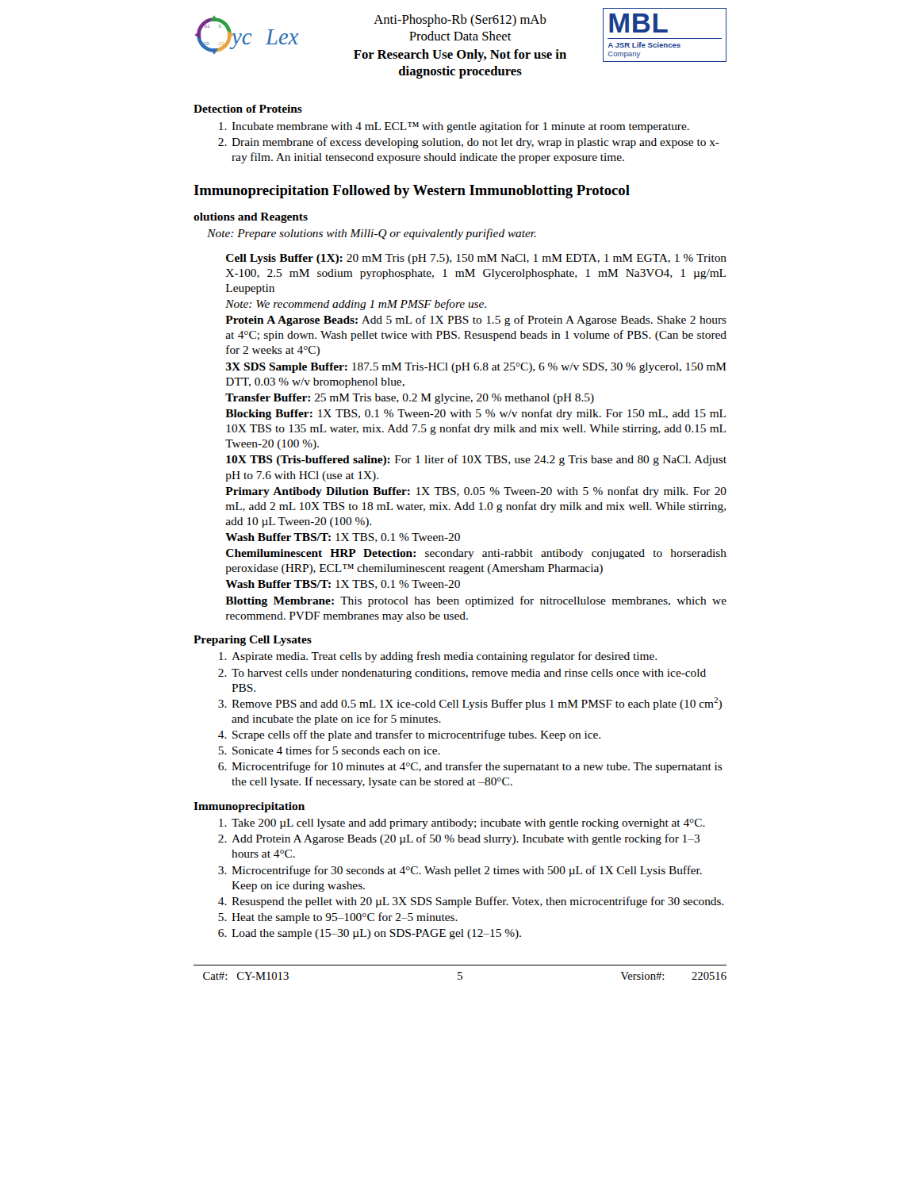G1 S G2 G0 yc Lex
Anti-Phospho-Rb (Ser612) mAb
Product Data Sheet
For Research Use Only, Not for use in diagnostic procedures
MBL
A JSR Life Sciences
Company
Detection of Proteins
Incubate membrane with 4 mL ECL™ with gentle agitation for 1 minute at room temperature.
Drain membrane of excess developing solution, do not let dry, wrap in plastic wrap and expose to x-ray film. An initial tensecond exposure should indicate the proper exposure time.
Immunoprecipitation Followed by Western Immunoblotting Protocol
olutions and Reagents
Note: Prepare solutions with Milli-Q or equivalently purified water.
Cell Lysis Buffer (1X): 20 mM Tris (pH 7.5), 150 mM NaCl, 1 mM EDTA, 1 mM EGTA, 1 % Triton X-100, 2.5 mM sodium pyrophosphate, 1 mM Glycerolphosphate, 1 mM Na3VO4, 1 µg/mL Leupeptin
Note: We recommend adding 1 mM PMSF before use.
Protein A Agarose Beads: Add 5 mL of 1X PBS to 1.5 g of Protein A Agarose Beads. Shake 2 hours at 4°C; spin down. Wash pellet twice with PBS. Resuspend beads in 1 volume of PBS. (Can be stored for 2 weeks at 4°C)
3X SDS Sample Buffer: 187.5 mM Tris-HCl (pH 6.8 at 25°C), 6 % w/v SDS, 30 % glycerol, 150 mM DTT, 0.03 % w/v bromophenol blue,
Transfer Buffer: 25 mM Tris base, 0.2 M glycine, 20 % methanol (pH 8.5)
Blocking Buffer: 1X TBS, 0.1 % Tween-20 with 5 % w/v nonfat dry milk. For 150 mL, add 15 mL 10X TBS to 135 mL water, mix. Add 7.5 g nonfat dry milk and mix well. While stirring, add 0.15 mL Tween-20 (100 %).
10X TBS (Tris-buffered saline): For 1 liter of 10X TBS, use 24.2 g Tris base and 80 g NaCl. Adjust pH to 7.6 with HCl (use at 1X).
Primary Antibody Dilution Buffer: 1X TBS, 0.05 % Tween-20 with 5 % nonfat dry milk. For 20 mL, add 2 mL 10X TBS to 18 mL water, mix. Add 1.0 g nonfat dry milk and mix well. While stirring, add 10 µL Tween-20 (100 %).
Wash Buffer TBS/T: 1X TBS, 0.1 % Tween-20
Chemiluminescent HRP Detection: secondary anti-rabbit antibody conjugated to horseradish peroxidase (HRP), ECL™ chemiluminescent reagent (Amersham Pharmacia)
Wash Buffer TBS/T: 1X TBS, 0.1 % Tween-20
Blotting Membrane: This protocol has been optimized for nitrocellulose membranes, which we recommend. PVDF membranes may also be used.
Preparing Cell Lysates
Aspirate media. Treat cells by adding fresh media containing regulator for desired time.
To harvest cells under nondenaturing conditions, remove media and rinse cells once with ice-cold PBS.
Remove PBS and add 0.5 mL 1X ice-cold Cell Lysis Buffer plus 1 mM PMSF to each plate (10 cm2) and incubate the plate on ice for 5 minutes.
Scrape cells off the plate and transfer to microcentrifuge tubes. Keep on ice.
Sonicate 4 times for 5 seconds each on ice.
Microcentrifuge for 10 minutes at 4°C, and transfer the supernatant to a new tube. The supernatant is the cell lysate. If necessary, lysate can be stored at –80°C.
Immunoprecipitation
Take 200 µL cell lysate and add primary antibody; incubate with gentle rocking overnight at 4°C.
Add Protein A Agarose Beads (20 µL of 50 % bead slurry). Incubate with gentle rocking for 1–3 hours at 4°C.
Microcentrifuge for 30 seconds at 4°C. Wash pellet 2 times with 500 µL of 1X Cell Lysis Buffer. Keep on ice during washes.
Resuspend the pellet with 20 µL 3X SDS Sample Buffer. Votex, then microcentrifuge for 30 seconds.
Heat the sample to 95–100°C for 2–5 minutes.
Load the sample (15–30 µL) on SDS-PAGE gel (12–15 %).
Cat#: CY-M1013
5
Version#: 220516